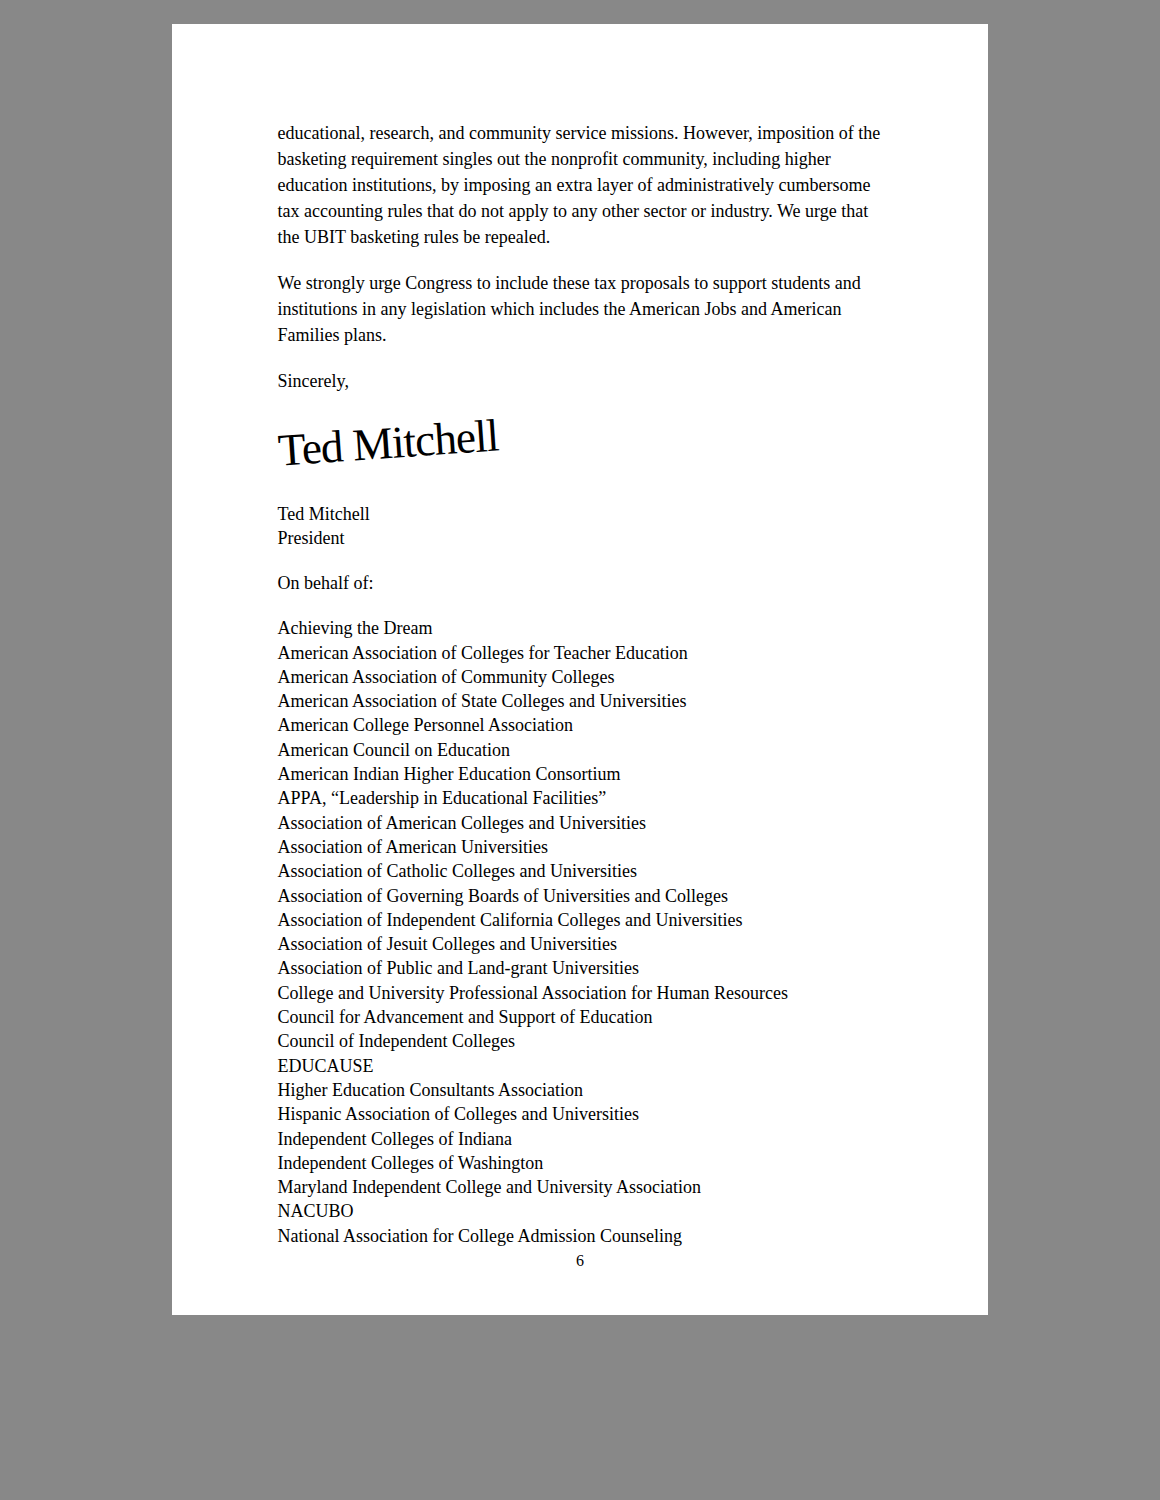educational, research, and community service missions. However, imposition of the basketing requirement singles out the nonprofit community, including higher education institutions, by imposing an extra layer of administratively cumbersome tax accounting rules that do not apply to any other sector or industry. We urge that the UBIT basketing rules be repealed.
We strongly urge Congress to include these tax proposals to support students and institutions in any legislation which includes the American Jobs and American Families plans.
Sincerely,
Ted Mitchell
Ted Mitchell
President
On behalf of:
Achieving the Dream
American Association of Colleges for Teacher Education
American Association of Community Colleges
American Association of State Colleges and Universities
American College Personnel Association
American Council on Education
American Indian Higher Education Consortium
APPA, “Leadership in Educational Facilities”
Association of American Colleges and Universities
Association of American Universities
Association of Catholic Colleges and Universities
Association of Governing Boards of Universities and Colleges
Association of Independent California Colleges and Universities
Association of Jesuit Colleges and Universities
Association of Public and Land-grant Universities
College and University Professional Association for Human Resources
Council for Advancement and Support of Education
Council of Independent Colleges
EDUCAUSE
Higher Education Consultants Association
Hispanic Association of Colleges and Universities
Independent Colleges of Indiana
Independent Colleges of Washington
Maryland Independent College and University Association
NACUBO
National Association for College Admission Counseling
6